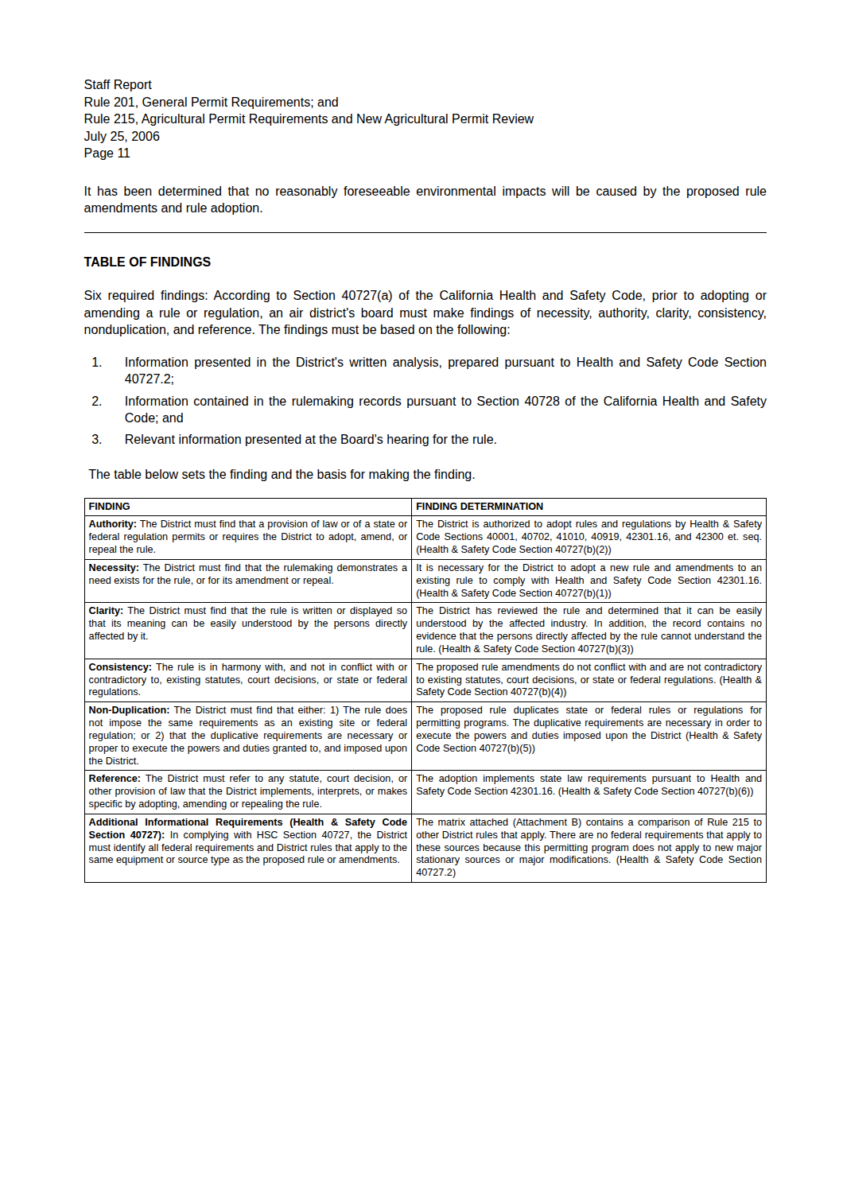Staff Report
Rule 201, General Permit Requirements; and
Rule 215, Agricultural Permit Requirements and New Agricultural Permit Review
July 25, 2006
Page 11
It has been determined that no reasonably foreseeable environmental impacts will be caused by the proposed rule amendments and rule adoption.
TABLE OF FINDINGS
Six required findings: According to Section 40727(a) of the California Health and Safety Code, prior to adopting or amending a rule or regulation, an air district's board must make findings of necessity, authority, clarity, consistency, nonduplication, and reference. The findings must be based on the following:
1. Information presented in the District's written analysis, prepared pursuant to Health and Safety Code Section 40727.2;
2. Information contained in the rulemaking records pursuant to Section 40728 of the California Health and Safety Code; and
3. Relevant information presented at the Board's hearing for the rule.
The table below sets the finding and the basis for making the finding.
| FINDING | FINDING DETERMINATION |
| --- | --- |
| Authority: The District must find that a provision of law or of a state or federal regulation permits or requires the District to adopt, amend, or repeal the rule. | The District is authorized to adopt rules and regulations by Health & Safety Code Sections 40001, 40702, 41010, 40919, 42301.16, and 42300 et. seq. (Health & Safety Code Section 40727(b)(2)) |
| Necessity: The District must find that the rulemaking demonstrates a need exists for the rule, or for its amendment or repeal. | It is necessary for the District to adopt a new rule and amendments to an existing rule to comply with Health and Safety Code Section 42301.16. (Health & Safety Code Section 40727(b)(1)) |
| Clarity: The District must find that the rule is written or displayed so that its meaning can be easily understood by the persons directly affected by it. | The District has reviewed the rule and determined that it can be easily understood by the affected industry. In addition, the record contains no evidence that the persons directly affected by the rule cannot understand the rule. (Health & Safety Code Section 40727(b)(3)) |
| Consistency: The rule is in harmony with, and not in conflict with or contradictory to, existing statutes, court decisions, or state or federal regulations. | The proposed rule amendments do not conflict with and are not contradictory to existing statutes, court decisions, or state or federal regulations. (Health & Safety Code Section 40727(b)(4)) |
| Non-Duplication: The District must find that either: 1) The rule does not impose the same requirements as an existing site or federal regulation; or 2) that the duplicative requirements are necessary or proper to execute the powers and duties granted to, and imposed upon the District. | The proposed rule duplicates state or federal rules or regulations for permitting programs. The duplicative requirements are necessary in order to execute the powers and duties imposed upon the District (Health & Safety Code Section 40727(b)(5)) |
| Reference: The District must refer to any statute, court decision, or other provision of law that the District implements, interprets, or makes specific by adopting, amending or repealing the rule. | The adoption implements state law requirements pursuant to Health and Safety Code Section 42301.16. (Health & Safety Code Section 40727(b)(6)) |
| Additional Informational Requirements (Health & Safety Code Section 40727): In complying with HSC Section 40727, the District must identify all federal requirements and District rules that apply to the same equipment or source type as the proposed rule or amendments. | The matrix attached (Attachment B) contains a comparison of Rule 215 to other District rules that apply. There are no federal requirements that apply to these sources because this permitting program does not apply to new major stationary sources or major modifications. (Health & Safety Code Section 40727.2) |